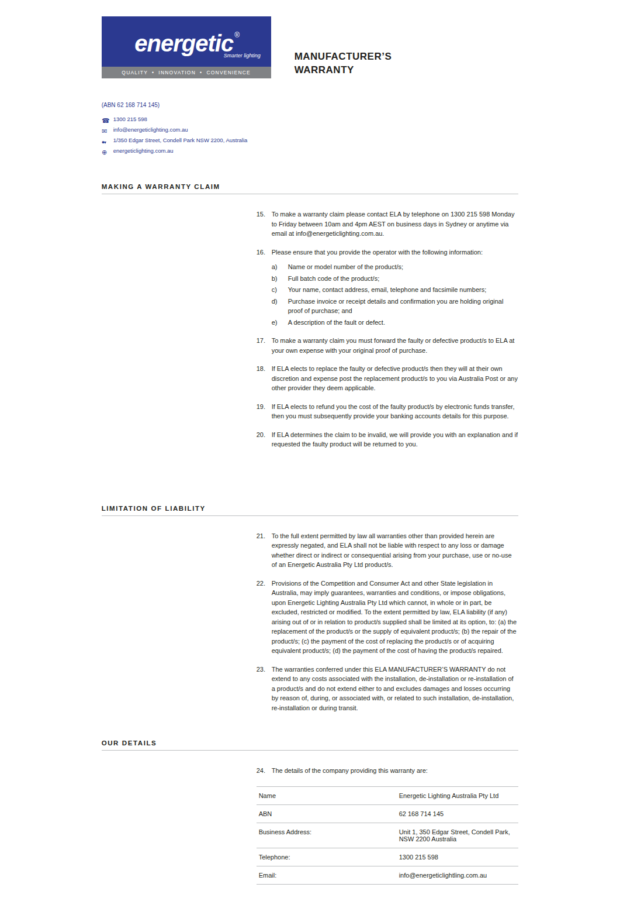energetic®
Smarter lighting
QUALITY • INNOVATION • CONVENIENCE
MANUFACTURER’S
WARRANTY
(ABN 62 168 714 145)
1300 215 598
info@energeticlighting.com.au
1/350 Edgar Street, Condell Park NSW 2200, Australia
energeticlighting.com.au
MAKING A WARRANTY CLAIM
15. To make a warranty claim please contact ELA by telephone on 1300 215 598 Monday to Friday between 10am and 4pm AEST on business days in Sydney or anytime via email at info@energeticlighting.com.au.
16. Please ensure that you provide the operator with the following information:
a) Name or model number of the product/s;
b) Full batch code of the product/s;
c) Your name, contact address, email, telephone and facsimile numbers;
d) Purchase invoice or receipt details and confirmation you are holding original proof of purchase; and
e) A description of the fault or defect.
17. To make a warranty claim you must forward the faulty or defective product/s to ELA at your own expense with your original proof of purchase.
18. If ELA elects to replace the faulty or defective product/s then they will at their own discretion and expense post the replacement product/s to you via Australia Post or any other provider they deem applicable.
19. If ELA elects to refund you the cost of the faulty product/s by electronic funds transfer, then you must subsequently provide your banking accounts details for this purpose.
20. If ELA determines the claim to be invalid, we will provide you with an explanation and if requested the faulty product will be returned to you.
LIMITATION OF LIABILITY
21. To the full extent permitted by law all warranties other than provided herein are expressly negated, and ELA shall not be liable with respect to any loss or damage whether direct or indirect or consequential arising from your purchase, use or no-use of an Energetic Australia Pty Ltd product/s.
22. Provisions of the Competition and Consumer Act and other State legislation in Australia, may imply guarantees, warranties and conditions, or impose obligations, upon Energetic Lighting Australia Pty Ltd which cannot, in whole or in part, be excluded, restricted or modified. To the extent permitted by law, ELA liability (if any) arising out of or in relation to product/s supplied shall be limited at its option, to: (a) the replacement of the product/s or the supply of equivalent product/s; (b) the repair of the product/s; (c) the payment of the cost of replacing the product/s or of acquiring equivalent product/s; (d) the payment of the cost of having the product/s repaired.
23. The warranties conferred under this ELA MANUFACTURER’S WARRANTY do not extend to any costs associated with the installation, de-installation or re-installation of a product/s and do not extend either to and excludes damages and losses occurring by reason of, during, or associated with, or related to such installation, de-installation, re-installation or during transit.
OUR DETAILS
24. The details of the company providing this warranty are:
| Name | Energetic Lighting Australia Pty Ltd |
| ABN | 62 168 714 145 |
| Business Address: | Unit 1, 350 Edgar Street, Condell Park, NSW 2200 Australia |
| Telephone: | 1300 215 598 |
| Email: | info@energeticlightling.com.au |